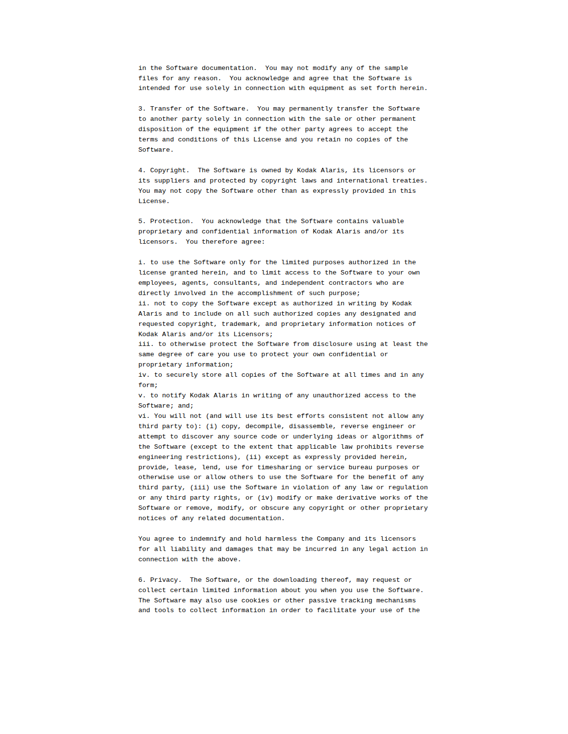in the Software documentation. You may not modify any of the sample files for any reason. You acknowledge and agree that the Software is intended for use solely in connection with equipment as set forth herein.
3. Transfer of the Software. You may permanently transfer the Software to another party solely in connection with the sale or other permanent disposition of the equipment if the other party agrees to accept the terms and conditions of this License and you retain no copies of the Software.
4. Copyright. The Software is owned by Kodak Alaris, its licensors or its suppliers and protected by copyright laws and international treaties. You may not copy the Software other than as expressly provided in this License.
5. Protection. You acknowledge that the Software contains valuable proprietary and confidential information of Kodak Alaris and/or its licensors. You therefore agree:
i. to use the Software only for the limited purposes authorized in the license granted herein, and to limit access to the Software to your own employees, agents, consultants, and independent contractors who are directly involved in the accomplishment of such purpose; ii. not to copy the Software except as authorized in writing by Kodak Alaris and to include on all such authorized copies any designated and requested copyright, trademark, and proprietary information notices of Kodak Alaris and/or its Licensors; iii. to otherwise protect the Software from disclosure using at least the same degree of care you use to protect your own confidential or proprietary information; iv. to securely store all copies of the Software at all times and in any form; v. to notify Kodak Alaris in writing of any unauthorized access to the Software; and; vi. You will not (and will use its best efforts consistent not allow any third party to): (i) copy, decompile, disassemble, reverse engineer or attempt to discover any source code or underlying ideas or algorithms of the Software (except to the extent that applicable law prohibits reverse engineering restrictions), (ii) except as expressly provided herein, provide, lease, lend, use for timesharing or service bureau purposes or otherwise use or allow others to use the Software for the benefit of any third party, (iii) use the Software in violation of any law or regulation or any third party rights, or (iv) modify or make derivative works of the Software or remove, modify, or obscure any copyright or other proprietary notices of any related documentation.
You agree to indemnify and hold harmless the Company and its licensors for all liability and damages that may be incurred in any legal action in connection with the above.
6. Privacy. The Software, or the downloading thereof, may request or collect certain limited information about you when you use the Software. The Software may also use cookies or other passive tracking mechanisms and tools to collect information in order to facilitate your use of the